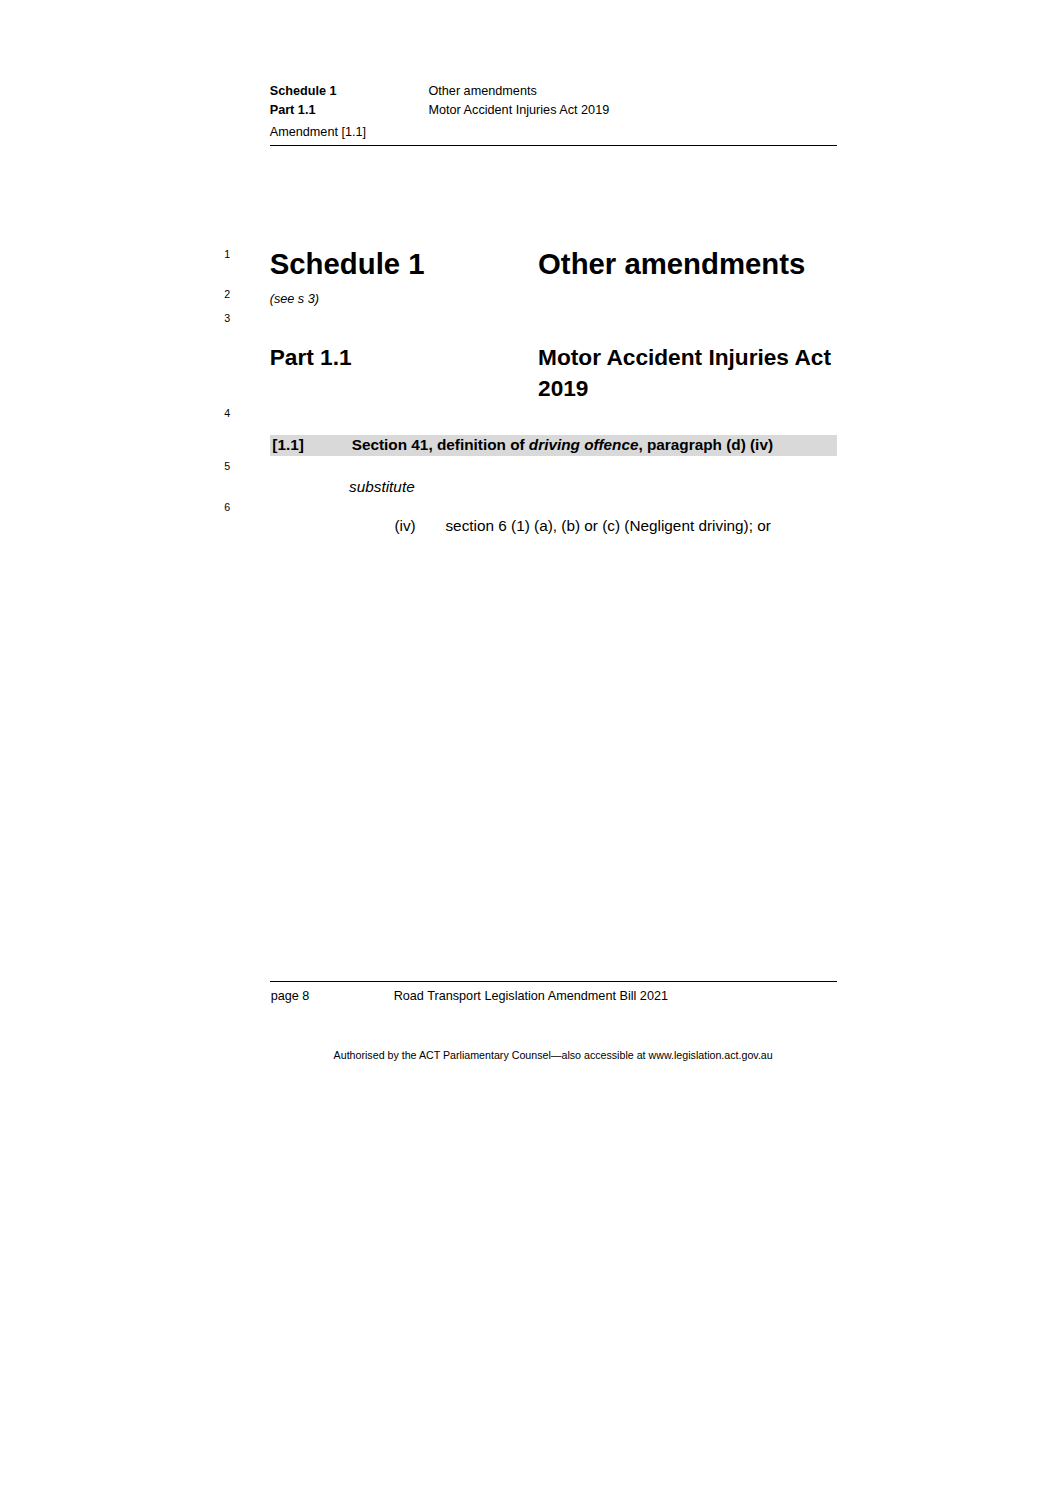| Schedule 1 | Other amendments |
| Part 1.1 | Motor Accident Injuries Act 2019 |
| Amendment [1.1] |
1
Schedule 1 Other amendments
2
(see s 3)
3
Part 1.1 Motor Accident Injuries Act 2019
4
[1.1] Section 41, definition of driving offence, paragraph (d) (iv)
5
substitute
6
(iv) section 6 (1) (a), (b) or (c) (Negligent driving); or
| page 8 | Road Transport Legislation Amendment Bill 2021 |
Authorised by the ACT Parliamentary Counsel—also accessible at www.legislation.act.gov.au